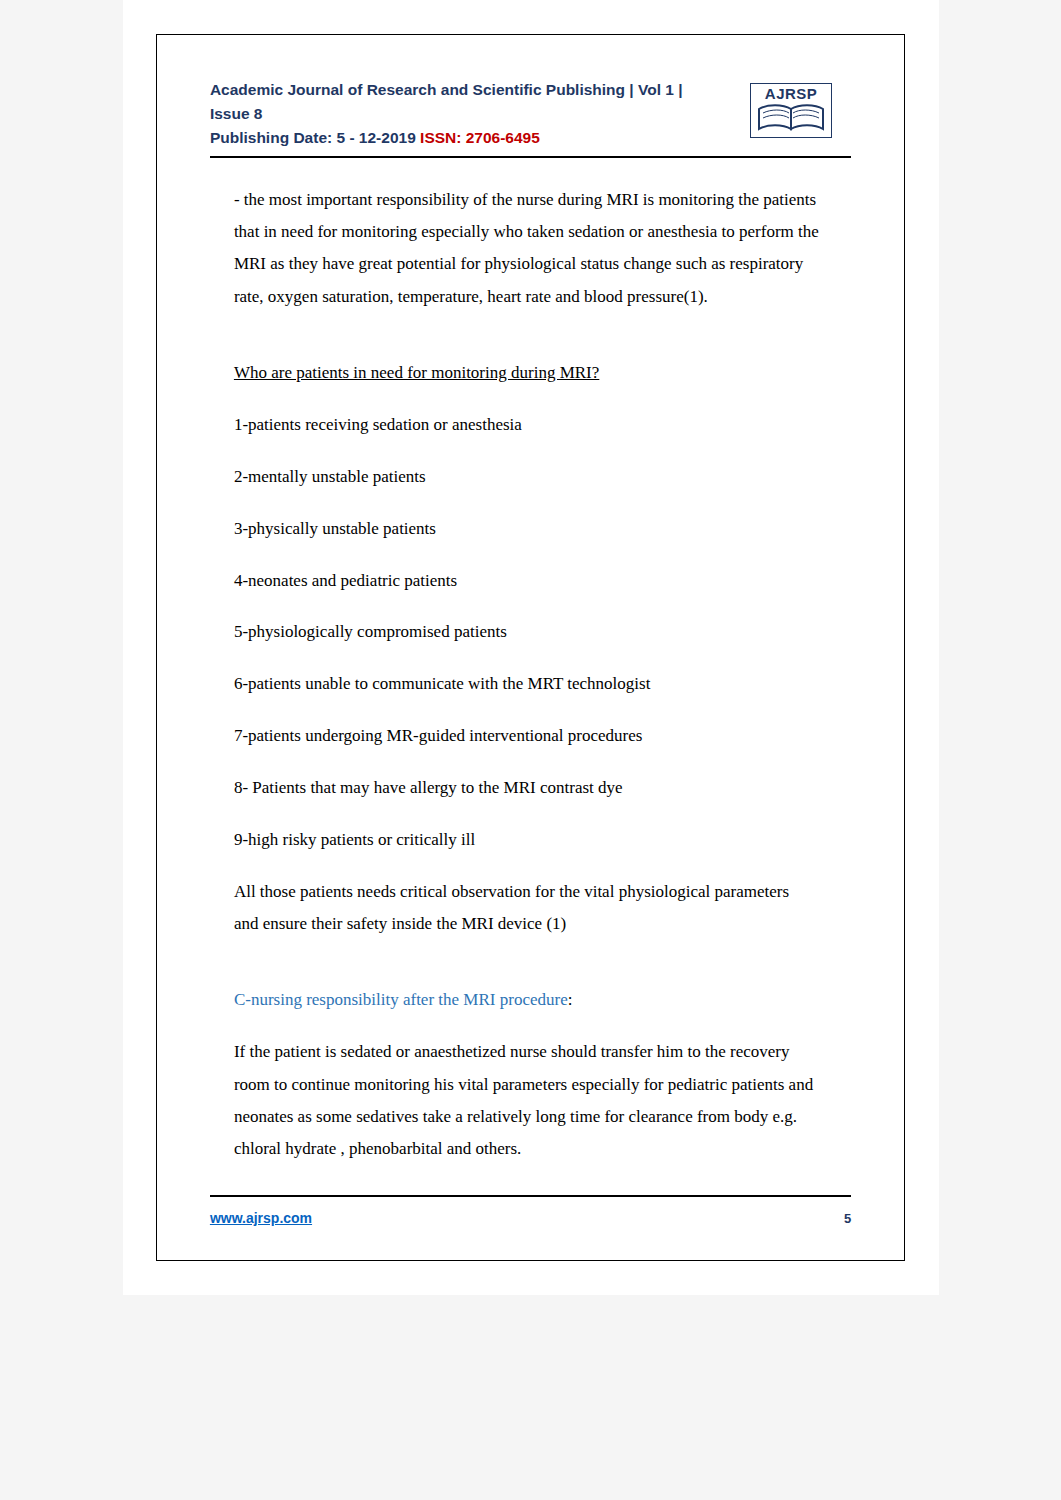Academic Journal of Research and Scientific Publishing | Vol 1 | Issue 8
Publishing Date: 5 - 12-2019 ISSN: 2706-6495
AJRSP
- the most important responsibility of the nurse during MRI is monitoring the patients that in need for monitoring especially who taken sedation or anesthesia to perform the MRI as they have great potential for physiological status change such as respiratory rate, oxygen saturation, temperature, heart rate and blood pressure(1).
Who are patients in need for monitoring during MRI?
1-patients receiving sedation or anesthesia
2-mentally unstable patients
3-physically unstable patients
4-neonates and pediatric patients
5-physiologically compromised patients
6-patients unable to communicate with the MRT technologist
7-patients undergoing MR-guided interventional procedures
8- Patients that may have allergy to the MRI contrast dye
9-high risky patients or critically ill
All those patients needs critical observation for the vital physiological parameters and ensure their safety inside the MRI device (1)
C-nursing responsibility after the MRI procedure:
If the patient is sedated or anaesthetized nurse should transfer him to the recovery room to continue monitoring his vital parameters especially for pediatric patients and neonates as some sedatives take a relatively long time for clearance from body e.g. chloral hydrate , phenobarbital and others.
www.ajrsp.com 5